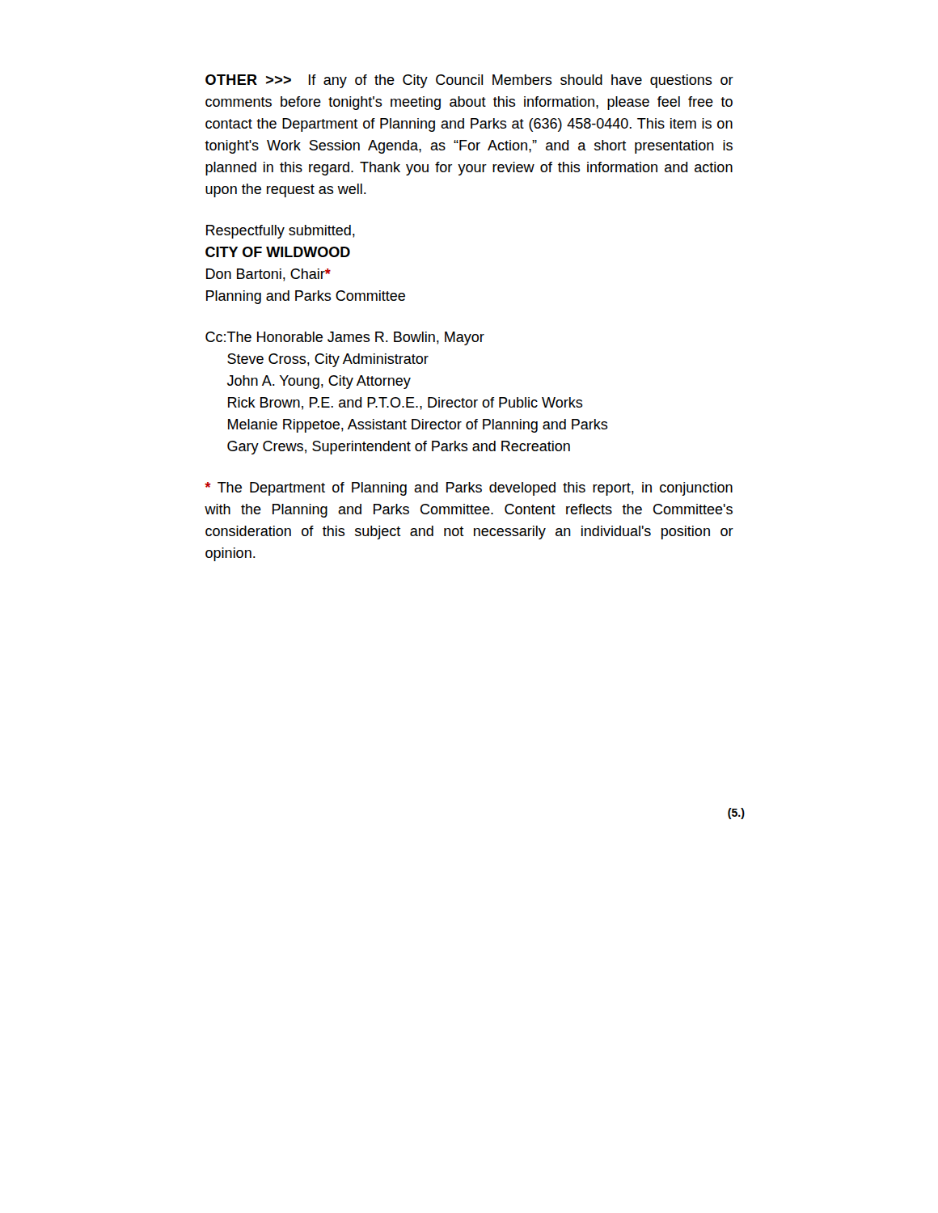OTHER >>> If any of the City Council Members should have questions or comments before tonight's meeting about this information, please feel free to contact the Department of Planning and Parks at (636) 458-0440. This item is on tonight's Work Session Agenda, as “For Action,” and a short presentation is planned in this regard. Thank you for your review of this information and action upon the request as well.
Respectfully submitted,
CITY OF WILDWOOD
Don Bartoni, Chair*
Planning and Parks Committee
| Cc: | The Honorable James R. Bowlin, Mayor Steve Cross, City Administrator John A. Young, City Attorney Rick Brown, P.E. and P.T.O.E., Director of Public Works Melanie Rippetoe, Assistant Director of Planning and Parks Gary Crews, Superintendent of Parks and Recreation |
* The Department of Planning and Parks developed this report, in conjunction with the Planning and Parks Committee. Content reflects the Committee's consideration of this subject and not necessarily an individual's position or opinion.
(5.)